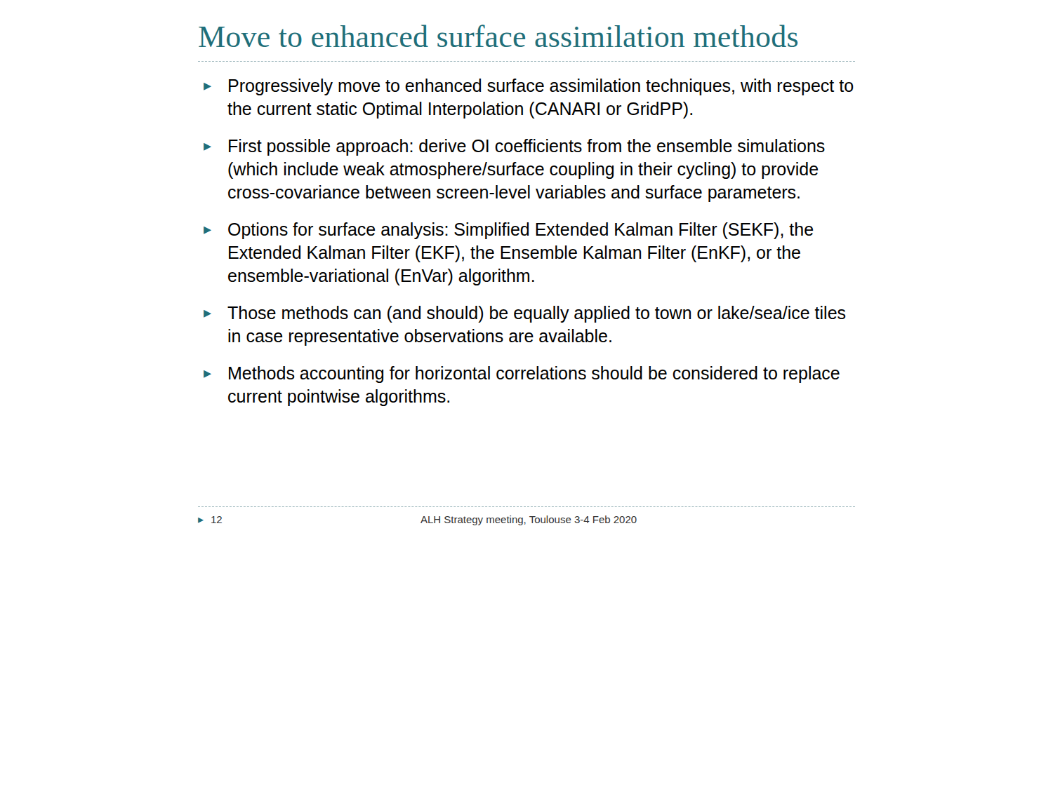Move to enhanced surface assimilation methods
Progressively move to enhanced surface assimilation techniques, with respect to the current static Optimal Interpolation (CANARI or GridPP).
First possible approach: derive OI coefficients from the ensemble simulations (which include weak atmosphere/surface coupling in their cycling) to provide cross-covariance between screen-level variables and surface parameters.
Options for surface analysis: Simplified Extended Kalman Filter (SEKF), the Extended Kalman Filter (EKF), the Ensemble Kalman Filter (EnKF), or the ensemble-variational (EnVar) algorithm.
Those methods can (and should) be equally applied to town or lake/sea/ice tiles in case representative observations are available.
Methods accounting for horizontal correlations should be considered to replace current pointwise algorithms.
▸ 12 ALH Strategy meeting, Toulouse 3-4 Feb 2020